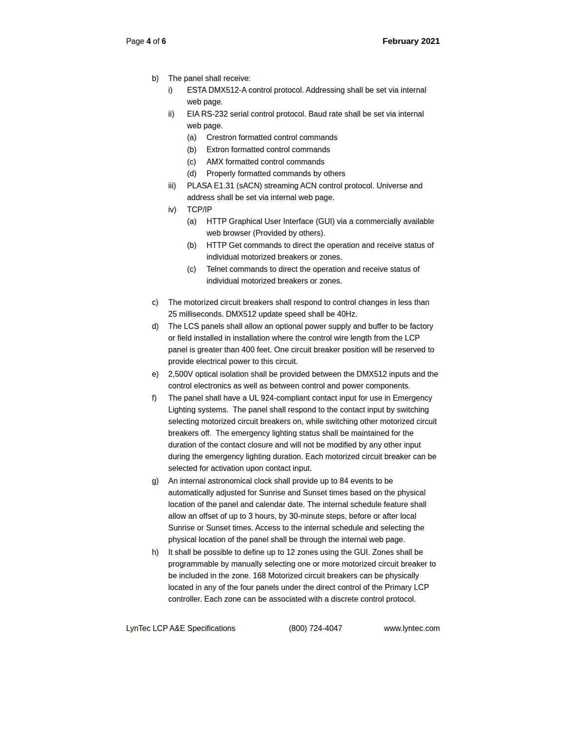Page 4 of 6
February 2021
b) The panel shall receive:
i) ESTA DMX512-A control protocol. Addressing shall be set via internal web page.
ii) EIA RS-232 serial control protocol. Baud rate shall be set via internal web page.
(a) Crestron formatted control commands
(b) Extron formatted control commands
(c) AMX formatted control commands
(d) Properly formatted commands by others
iii) PLASA E1.31 (sACN) streaming ACN control protocol. Universe and address shall be set via internal web page.
iv) TCP/IP
(a) HTTP Graphical User Interface (GUI) via a commercially available web browser (Provided by others).
(b) HTTP Get commands to direct the operation and receive status of individual motorized breakers or zones.
(c) Telnet commands to direct the operation and receive status of individual motorized breakers or zones.
c) The motorized circuit breakers shall respond to control changes in less than 25 milliseconds. DMX512 update speed shall be 40Hz.
d) The LCS panels shall allow an optional power supply and buffer to be factory or field installed in installation where the control wire length from the LCP panel is greater than 400 feet. One circuit breaker position will be reserved to provide electrical power to this circuit.
e) 2,500V optical isolation shall be provided between the DMX512 inputs and the control electronics as well as between control and power components.
f) The panel shall have a UL 924-compliant contact input for use in Emergency Lighting systems. The panel shall respond to the contact input by switching selecting motorized circuit breakers on, while switching other motorized circuit breakers off. The emergency lighting status shall be maintained for the duration of the contact closure and will not be modified by any other input during the emergency lighting duration. Each motorized circuit breaker can be selected for activation upon contact input.
g) An internal astronomical clock shall provide up to 84 events to be automatically adjusted for Sunrise and Sunset times based on the physical location of the panel and calendar date. The internal schedule feature shall allow an offset of up to 3 hours, by 30-minute steps, before or after local Sunrise or Sunset times. Access to the internal schedule and selecting the physical location of the panel shall be through the internal web page.
h) It shall be possible to define up to 12 zones using the GUI. Zones shall be programmable by manually selecting one or more motorized circuit breaker to be included in the zone. 168 Motorized circuit breakers can be physically located in any of the four panels under the direct control of the Primary LCP controller. Each zone can be associated with a discrete control protocol.
LynTec LCP A&E Specifications
(800) 724-4047
www.lyntec.com